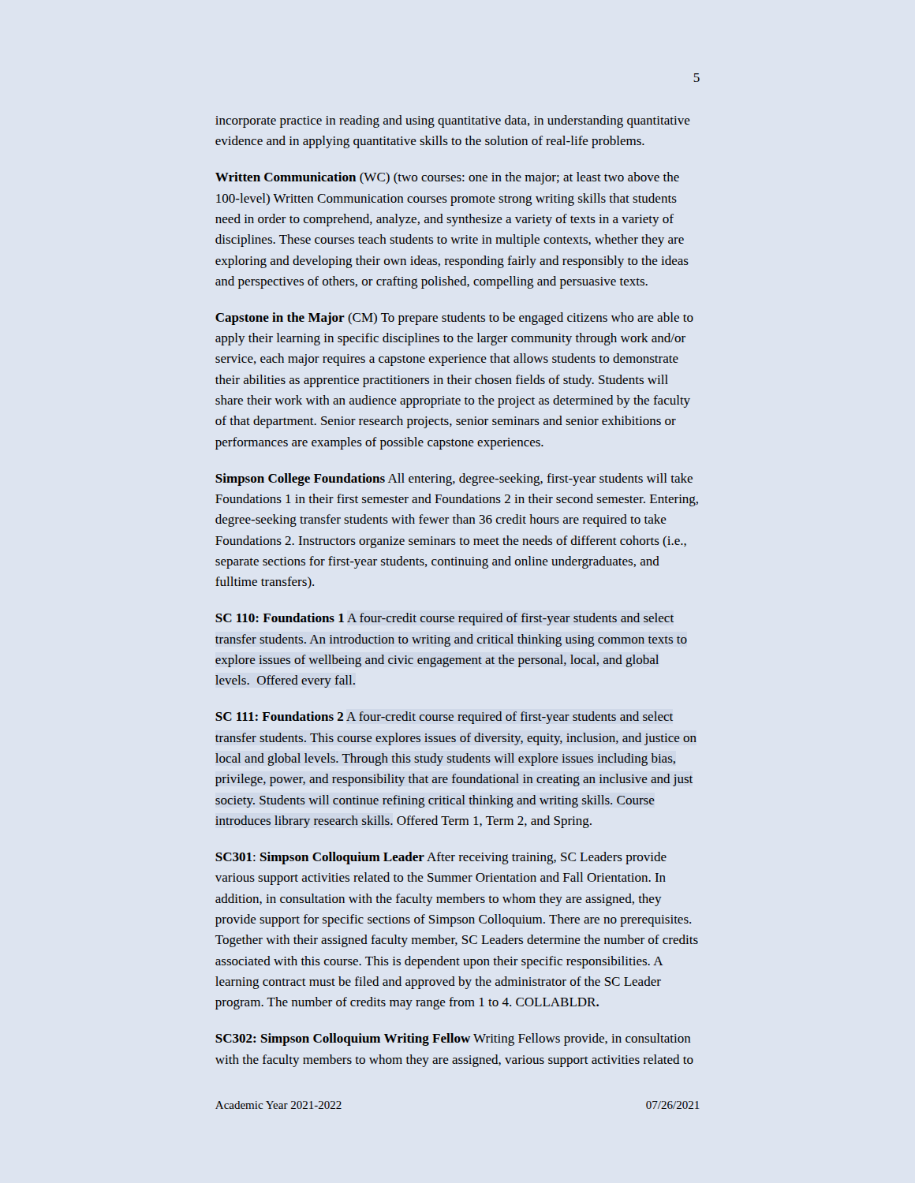5
incorporate practice in reading and using quantitative data, in understanding quantitative evidence and in applying quantitative skills to the solution of real-life problems.
Written Communication (WC) (two courses: one in the major; at least two above the 100-level) Written Communication courses promote strong writing skills that students need in order to comprehend, analyze, and synthesize a variety of texts in a variety of disciplines. These courses teach students to write in multiple contexts, whether they are exploring and developing their own ideas, responding fairly and responsibly to the ideas and perspectives of others, or crafting polished, compelling and persuasive texts.
Capstone in the Major (CM) To prepare students to be engaged citizens who are able to apply their learning in specific disciplines to the larger community through work and/or service, each major requires a capstone experience that allows students to demonstrate their abilities as apprentice practitioners in their chosen fields of study. Students will share their work with an audience appropriate to the project as determined by the faculty of that department. Senior research projects, senior seminars and senior exhibitions or performances are examples of possible capstone experiences.
Simpson College Foundations All entering, degree-seeking, first-year students will take Foundations 1 in their first semester and Foundations 2 in their second semester. Entering, degree-seeking transfer students with fewer than 36 credit hours are required to take Foundations 2. Instructors organize seminars to meet the needs of different cohorts (i.e., separate sections for first-year students, continuing and online undergraduates, and fulltime transfers).
SC 110: Foundations 1 A four-credit course required of first-year students and select transfer students. An introduction to writing and critical thinking using common texts to explore issues of wellbeing and civic engagement at the personal, local, and global levels. Offered every fall.
SC 111: Foundations 2 A four-credit course required of first-year students and select transfer students. This course explores issues of diversity, equity, inclusion, and justice on local and global levels. Through this study students will explore issues including bias, privilege, power, and responsibility that are foundational in creating an inclusive and just society. Students will continue refining critical thinking and writing skills. Course introduces library research skills. Offered Term 1, Term 2, and Spring.
SC301: Simpson Colloquium Leader After receiving training, SC Leaders provide various support activities related to the Summer Orientation and Fall Orientation. In addition, in consultation with the faculty members to whom they are assigned, they provide support for specific sections of Simpson Colloquium. There are no prerequisites. Together with their assigned faculty member, SC Leaders determine the number of credits associated with this course. This is dependent upon their specific responsibilities. A learning contract must be filed and approved by the administrator of the SC Leader program. The number of credits may range from 1 to 4. COLLABLDR.
SC302: Simpson Colloquium Writing Fellow Writing Fellows provide, in consultation with the faculty members to whom they are assigned, various support activities related to
Academic Year 2021-2022 07/26/2021